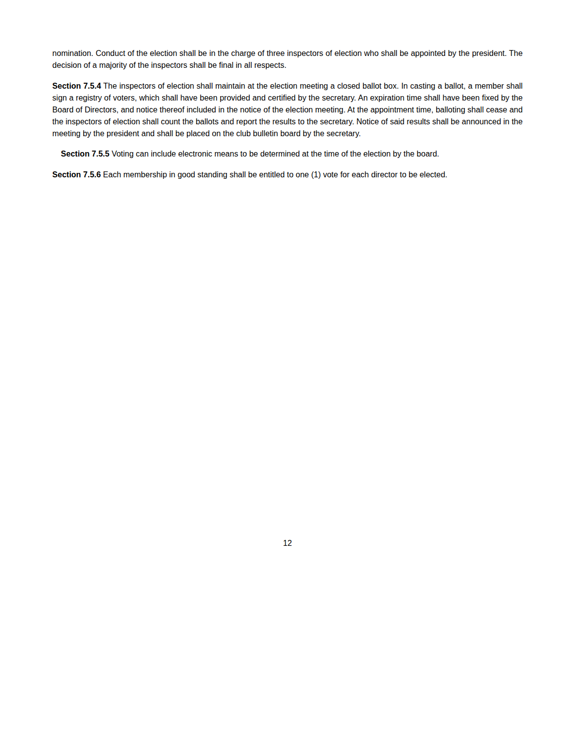nomination. Conduct of the election shall be in the charge of three inspectors of election who shall be appointed by the president. The decision of a majority of the inspectors shall be final in all respects.
Section 7.5.4 The inspectors of election shall maintain at the election meeting a closed ballot box. In casting a ballot, a member shall sign a registry of voters, which shall have been provided and certified by the secretary. An expiration time shall have been fixed by the Board of Directors, and notice thereof included in the notice of the election meeting. At the appointment time, balloting shall cease and the inspectors of election shall count the ballots and report the results to the secretary. Notice of said results shall be announced in the meeting by the president and shall be placed on the club bulletin board by the secretary.
Section 7.5.5 Voting can include electronic means to be determined at the time of the election by the board.
Section 7.5.6 Each membership in good standing shall be entitled to one (1) vote for each director to be elected.
12